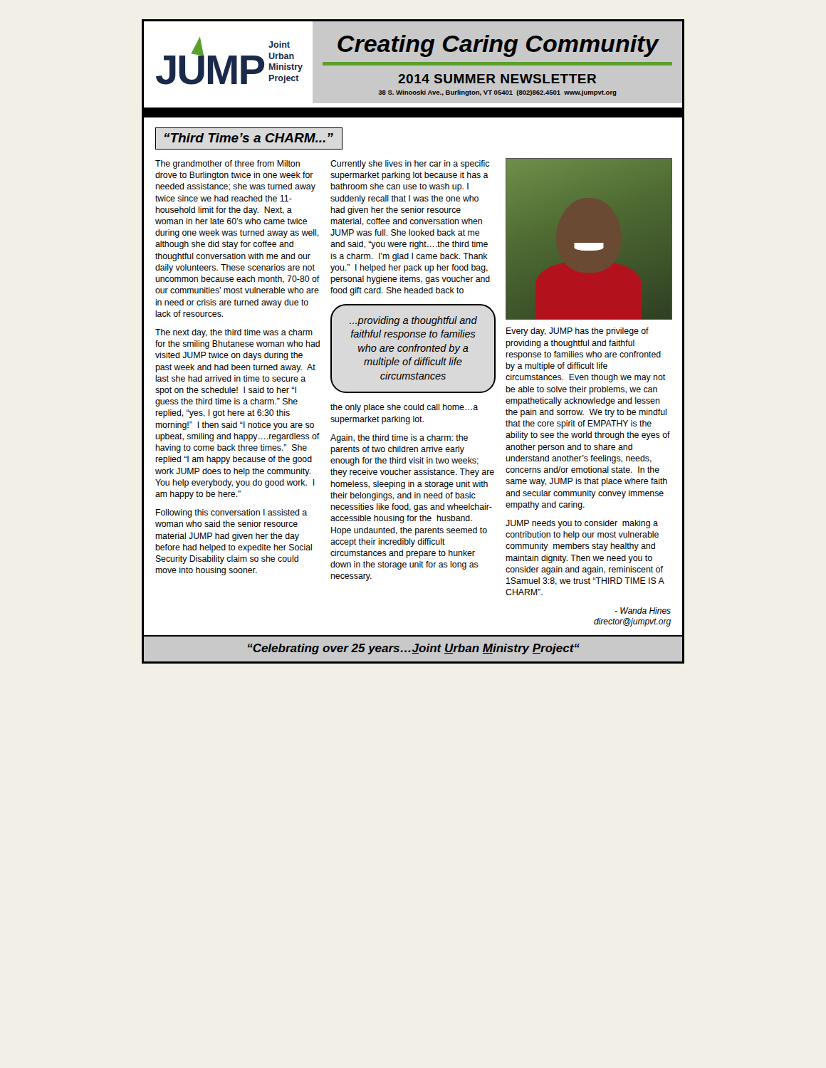JUMP
Joint
Urban
Ministry
Project
Creating Caring Community
2014 SUMMER NEWSLETTER
38 S. Winooski Ave., Burlington, VT 05401 (802)862.4501 www.jumpvt.org
“Third Time’s a CHARM...”
The grandmother of three from Milton drove to Burlington twice in one week for needed assistance; she was turned away twice since we had reached the 11-household limit for the day. Next, a woman in her late 60’s who came twice during one week was turned away as well, although she did stay for coffee and thoughtful conversation with me and our daily volunteers. These scenarios are not uncommon because each month, 70-80 of our communities’ most vulnerable who are in need or crisis are turned away due to lack of resources.
The next day, the third time was a charm for the smiling Bhutanese woman who had visited JUMP twice on days during the past week and had been turned away. At last she had arrived in time to secure a spot on the schedule! I said to her “I guess the third time is a charm.” She replied, “yes, I got here at 6:30 this morning!” I then said “I notice you are so upbeat, smiling and happy….regardless of having to come back three times.” She replied “I am happy because of the good work JUMP does to help the community. You help everybody, you do good work. I am happy to be here.”
Following this conversation I assisted a woman who said the senior resource material JUMP had given her the day before had helped to expedite her Social Security Disability claim so she could move into housing sooner.
Currently she lives in her car in a specific supermarket parking lot because it has a bathroom she can use to wash up. I suddenly recall that I was the one who had given her the senior resource material, coffee and conversation when JUMP was full. She looked back at me and said, “you were right….the third time is a charm. I’m glad I came back. Thank you.” I helped her pack up her food bag, personal hygiene items, gas voucher and food gift card. She headed back to
...providing a thoughtful and faithful response to families who are confronted by a multiple of difficult life circumstances
the only place she could call home…a supermarket parking lot.
Again, the third time is a charm: the parents of two children arrive early enough for the third visit in two weeks; they receive voucher assistance. They are homeless, sleeping in a storage unit with their belongings, and in need of basic necessities like food, gas and wheelchair-accessible housing for the husband. Hope undaunted, the parents seemed to accept their incredibly difficult circumstances and prepare to hunker down in the storage unit for as long as necessary.
Every day, JUMP has the privilege of providing a thoughtful and faithful response to families who are confronted by a multiple of difficult life circumstances. Even though we may not be able to solve their problems, we can empathetically acknowledge and lessen the pain and sorrow. We try to be mindful that the core spirit of EMPATHY is the ability to see the world through the eyes of another person and to share and understand another’s feelings, needs, concerns and/or emotional state. In the same way, JUMP is that place where faith and secular community convey immense empathy and caring.
JUMP needs you to consider making a contribution to help our most vulnerable community members stay healthy and maintain dignity. Then we need you to consider again and again, reminiscent of 1Samuel 3:8, we trust “THIRD TIME IS A CHARM”.
- Wanda Hines
director@jumpvt.org
“Celebrating over 25 years…Joint Urban Ministry Project“